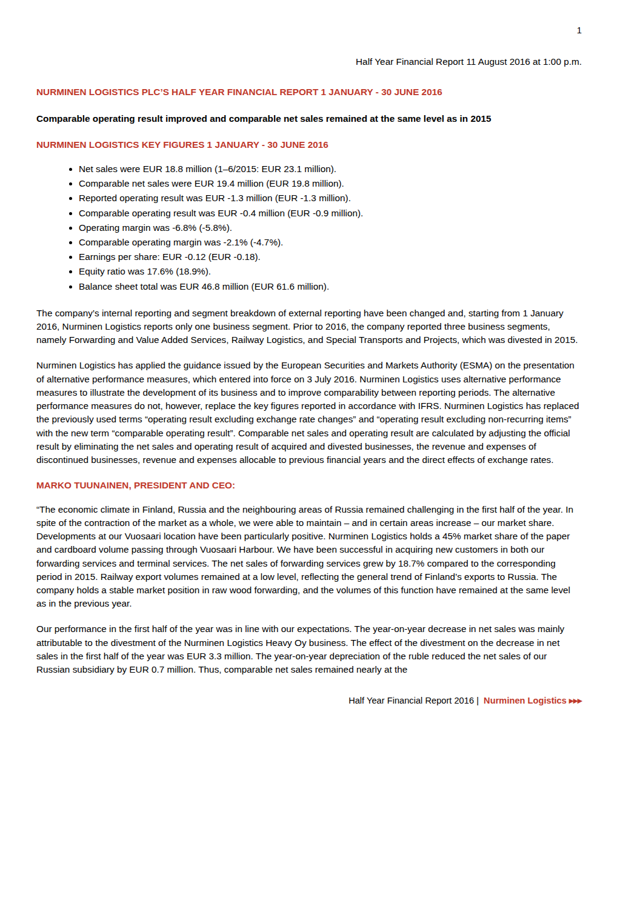1
Half Year Financial Report 11 August 2016 at 1:00 p.m.
NURMINEN LOGISTICS PLC’S HALF YEAR FINANCIAL REPORT 1 JANUARY - 30 JUNE 2016
Comparable operating result improved and comparable net sales remained at the same level as in 2015
NURMINEN LOGISTICS KEY FIGURES 1 JANUARY - 30 JUNE 2016
Net sales were EUR 18.8 million (1–6/2015: EUR 23.1 million).
Comparable net sales were EUR 19.4 million (EUR 19.8 million).
Reported operating result was EUR -1.3 million (EUR -1.3 million).
Comparable operating result was EUR -0.4 million (EUR -0.9 million).
Operating margin was -6.8% (-5.8%).
Comparable operating margin was -2.1% (-4.7%).
Earnings per share: EUR -0.12 (EUR -0.18).
Equity ratio was 17.6% (18.9%).
Balance sheet total was EUR 46.8 million (EUR 61.6 million).
The company’s internal reporting and segment breakdown of external reporting have been changed and, starting from 1 January 2016, Nurminen Logistics reports only one business segment. Prior to 2016, the company reported three business segments, namely Forwarding and Value Added Services, Railway Logistics, and Special Transports and Projects, which was divested in 2015.
Nurminen Logistics has applied the guidance issued by the European Securities and Markets Authority (ESMA) on the presentation of alternative performance measures, which entered into force on 3 July 2016. Nurminen Logistics uses alternative performance measures to illustrate the development of its business and to improve comparability between reporting periods. The alternative performance measures do not, however, replace the key figures reported in accordance with IFRS. Nurminen Logistics has replaced the previously used terms “operating result excluding exchange rate changes” and “operating result excluding non-recurring items” with the new term “comparable operating result”. Comparable net sales and operating result are calculated by adjusting the official result by eliminating the net sales and operating result of acquired and divested businesses, the revenue and expenses of discontinued businesses, revenue and expenses allocable to previous financial years and the direct effects of exchange rates.
MARKO TUUNAINEN, PRESIDENT AND CEO:
“The economic climate in Finland, Russia and the neighbouring areas of Russia remained challenging in the first half of the year. In spite of the contraction of the market as a whole, we were able to maintain – and in certain areas increase – our market share. Developments at our Vuosaari location have been particularly positive. Nurminen Logistics holds a 45% market share of the paper and cardboard volume passing through Vuosaari Harbour. We have been successful in acquiring new customers in both our forwarding services and terminal services. The net sales of forwarding services grew by 18.7% compared to the corresponding period in 2015. Railway export volumes remained at a low level, reflecting the general trend of Finland’s exports to Russia. The company holds a stable market position in raw wood forwarding, and the volumes of this function have remained at the same level as in the previous year.
Our performance in the first half of the year was in line with our expectations. The year-on-year decrease in net sales was mainly attributable to the divestment of the Nurminen Logistics Heavy Oy business. The effect of the divestment on the decrease in net sales in the first half of the year was EUR 3.3 million. The year-on-year depreciation of the ruble reduced the net sales of our Russian subsidiary by EUR 0.7 million. Thus, comparable net sales remained nearly at the
Half Year Financial Report 2016 | Nurminen Logistics ▸▸▸